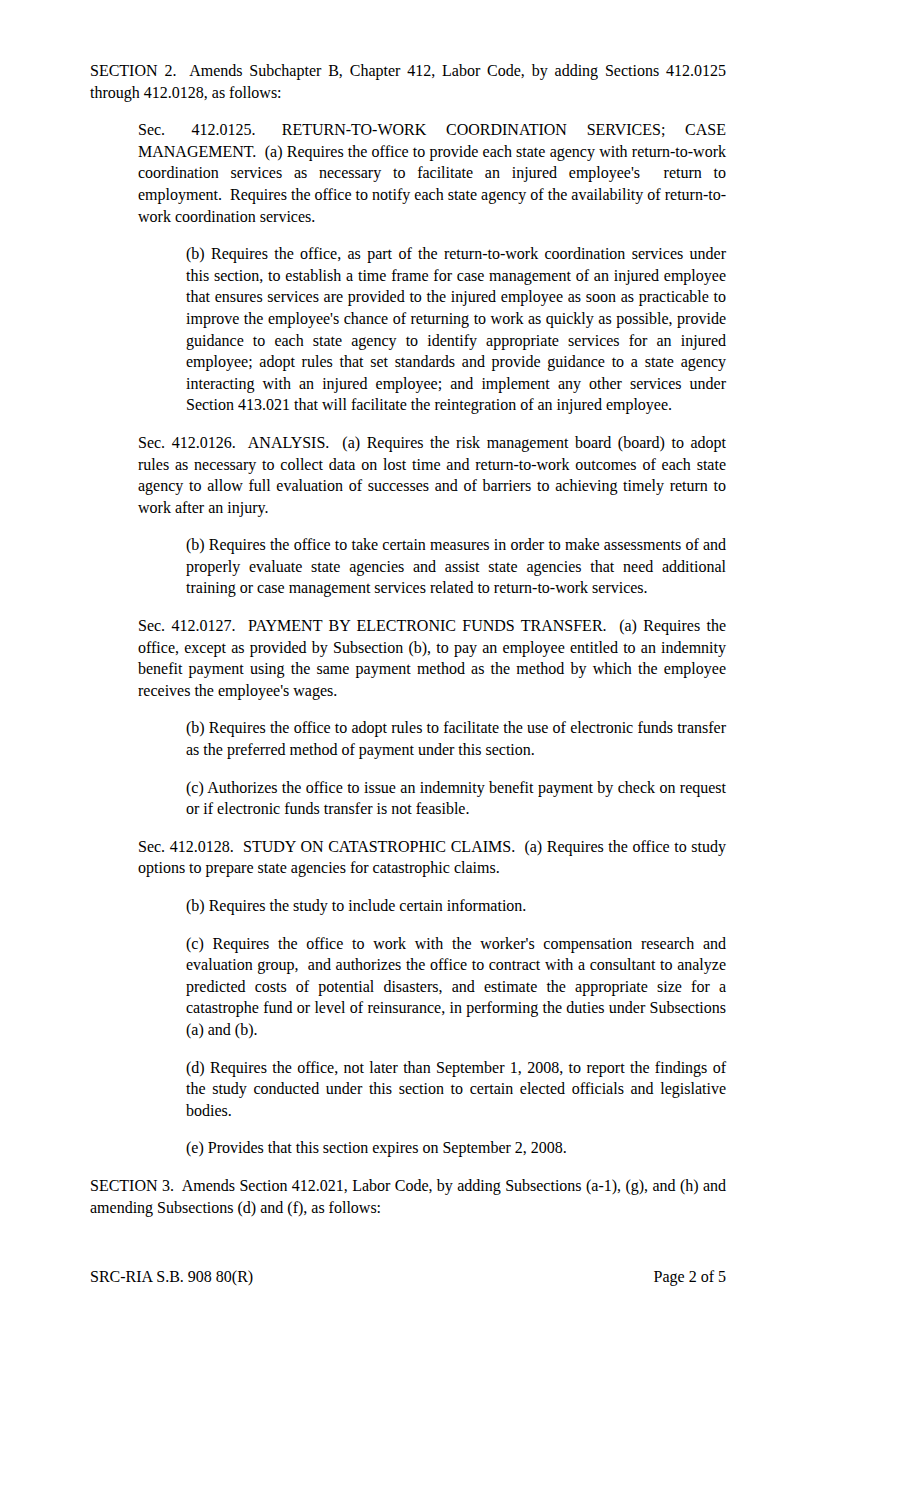SECTION 2. Amends Subchapter B, Chapter 412, Labor Code, by adding Sections 412.0125 through 412.0128, as follows:
Sec. 412.0125. RETURN-TO-WORK COORDINATION SERVICES; CASE MANAGEMENT. (a) Requires the office to provide each state agency with return-to-work coordination services as necessary to facilitate an injured employee's return to employment. Requires the office to notify each state agency of the availability of return-to-work coordination services.
(b) Requires the office, as part of the return-to-work coordination services under this section, to establish a time frame for case management of an injured employee that ensures services are provided to the injured employee as soon as practicable to improve the employee's chance of returning to work as quickly as possible, provide guidance to each state agency to identify appropriate services for an injured employee; adopt rules that set standards and provide guidance to a state agency interacting with an injured employee; and implement any other services under Section 413.021 that will facilitate the reintegration of an injured employee.
Sec. 412.0126. ANALYSIS. (a) Requires the risk management board (board) to adopt rules as necessary to collect data on lost time and return-to-work outcomes of each state agency to allow full evaluation of successes and of barriers to achieving timely return to work after an injury.
(b) Requires the office to take certain measures in order to make assessments of and properly evaluate state agencies and assist state agencies that need additional training or case management services related to return-to-work services.
Sec. 412.0127. PAYMENT BY ELECTRONIC FUNDS TRANSFER. (a) Requires the office, except as provided by Subsection (b), to pay an employee entitled to an indemnity benefit payment using the same payment method as the method by which the employee receives the employee's wages.
(b) Requires the office to adopt rules to facilitate the use of electronic funds transfer as the preferred method of payment under this section.
(c) Authorizes the office to issue an indemnity benefit payment by check on request or if electronic funds transfer is not feasible.
Sec. 412.0128. STUDY ON CATASTROPHIC CLAIMS. (a) Requires the office to study options to prepare state agencies for catastrophic claims.
(b) Requires the study to include certain information.
(c) Requires the office to work with the worker's compensation research and evaluation group, and authorizes the office to contract with a consultant to analyze predicted costs of potential disasters, and estimate the appropriate size for a catastrophe fund or level of reinsurance, in performing the duties under Subsections (a) and (b).
(d) Requires the office, not later than September 1, 2008, to report the findings of the study conducted under this section to certain elected officials and legislative bodies.
(e) Provides that this section expires on September 2, 2008.
SECTION 3. Amends Section 412.021, Labor Code, by adding Subsections (a-1), (g), and (h) and amending Subsections (d) and (f), as follows:
SRC-RIA S.B. 908 80(R) Page 2 of 5